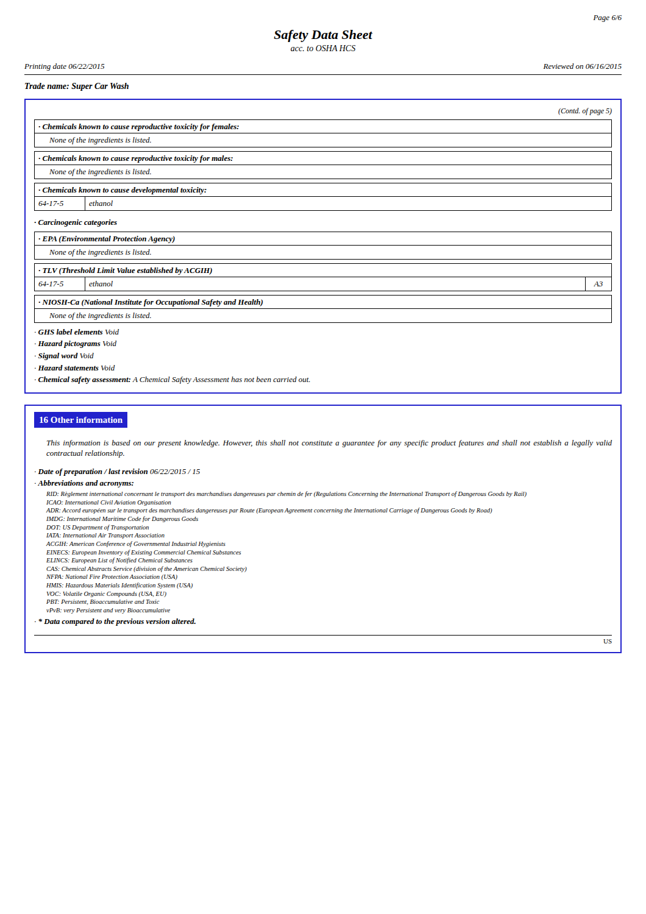Page 6/6
Safety Data Sheet
acc. to OSHA HCS
Printing date 06/22/2015 Reviewed on 06/16/2015
Trade name: Super Car Wash
(Contd. of page 5)
· Chemicals known to cause reproductive toxicity for females:
None of the ingredients is listed.
· Chemicals known to cause reproductive toxicity for males:
None of the ingredients is listed.
· Chemicals known to cause developmental toxicity:
64-17-5
ethanol
· Carcinogenic categories
· EPA (Environmental Protection Agency)
None of the ingredients is listed.
· TLV (Threshold Limit Value established by ACGIH)
64-17-5
ethanol
A3
· NIOSH-Ca (National Institute for Occupational Safety and Health)
None of the ingredients is listed.
· GHS label elements Void
· Hazard pictograms Void
· Signal word Void
· Hazard statements Void
· Chemical safety assessment: A Chemical Safety Assessment has not been carried out.
16 Other information
This information is based on our present knowledge. However, this shall not constitute a guarantee for any specific product features and shall not establish a legally valid contractual relationship.
· Date of preparation / last revision 06/22/2015 / 15
· Abbreviations and acronyms:
RID: Règlement international concernant le transport des marchandises dangereuses par chemin de fer (Regulations Concerning the International Transport of Dangerous Goods by Rail)
ICAO: International Civil Aviation Organisation
ADR: Accord européen sur le transport des marchandises dangereuses par Route (European Agreement concerning the International Carriage of Dangerous Goods by Road)
IMDG: International Maritime Code for Dangerous Goods
DOT: US Department of Transportation
IATA: International Air Transport Association
ACGIH: American Conference of Governmental Industrial Hygienists
EINECS: European Inventory of Existing Commercial Chemical Substances
ELINCS: European List of Notified Chemical Substances
CAS: Chemical Abstracts Service (division of the American Chemical Society)
NFPA: National Fire Protection Association (USA)
HMIS: Hazardous Materials Identification System (USA)
VOC: Volatile Organic Compounds (USA, EU)
PBT: Persistent, Bioaccumulative and Toxic
vPvB: very Persistent and very Bioaccumulative
· * Data compared to the previous version altered.
US